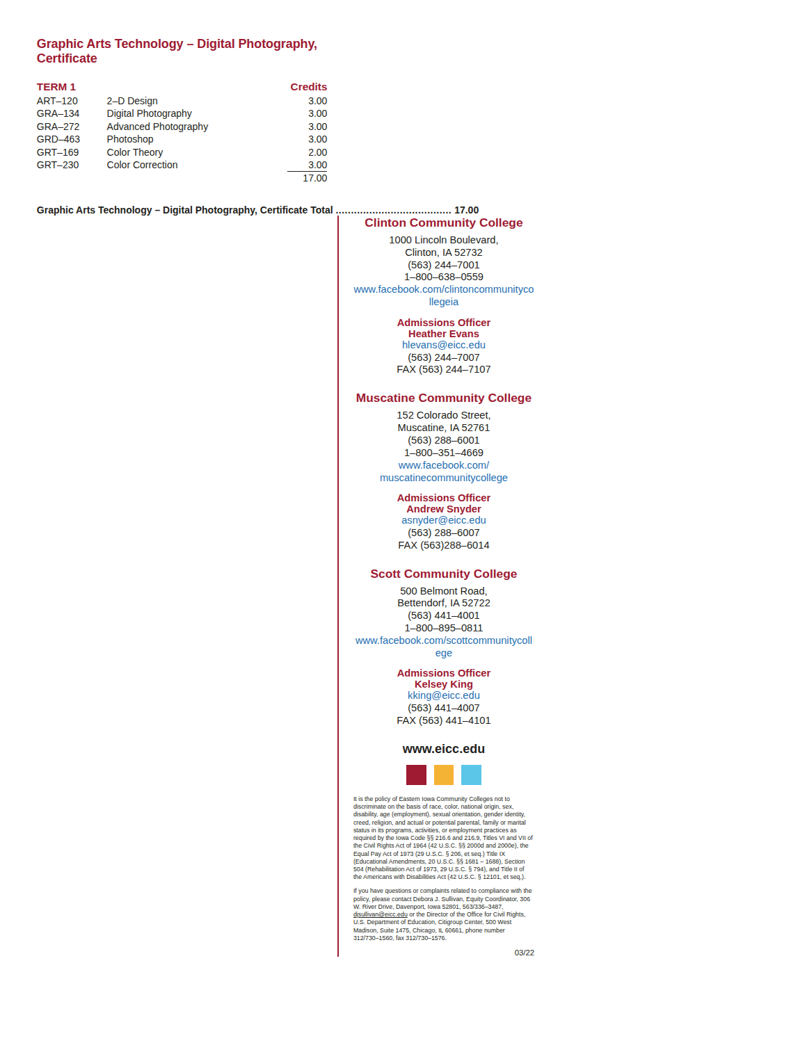Graphic Arts Technology – Digital Photography, Certificate
TERM 1 Credits
| ART–120 | 2–D Design | 3.00 |
| GRA–134 | Digital Photography | 3.00 |
| GRA–272 | Advanced Photography | 3.00 |
| GRD–463 | Photoshop | 3.00 |
| GRT–169 | Color Theory | 2.00 |
| GRT–230 | Color Correction | 3.00 |
| | | 17.00 |
Graphic Arts Technology – Digital Photography, Certificate Total ...................................... 17.00
Clinton Community College
1000 Lincoln Boulevard,
Clinton, IA 52732
(563) 244–7001
1–800–638–0559
www.facebook.com/clintoncommunitycollegeia
Admissions Officer
Heather Evans
hlevans@eicc.edu
(563) 244–7007
FAX (563) 244–7107
Muscatine Community College
152 Colorado Street,
Muscatine, IA 52761
(563) 288–6001
1–800–351–4669
www.facebook.com/
muscatinecommunitycollege
Admissions Officer
Andrew Snyder
asnyder@eicc.edu
(563) 288–6007
FAX (563)288–6014
Scott Community College
500 Belmont Road,
Bettendorf, IA 52722
(563) 441–4001
1–800–895–0811
www.facebook.com/scottcommunitycollege
Admissions Officer
Kelsey King
kking@eicc.edu
(563) 441–4007
FAX (563) 441–4101
www.eicc.edu
It is the policy of Eastern Iowa Community Colleges not to discriminate on the basis of race, color, national origin, sex, disability, age (employment), sexual orientation, gender identity, creed, religion, and actual or potential parental, family or marital status in its programs, activities, or employment practices as required by the Iowa Code §§ 216.6 and 216.9, Titles VI and VII of the Civil Rights Act of 1964 (42 U.S.C. §§ 2000d and 2000e), the Equal Pay Act of 1973 (29 U.S.C. § 206, et seq.) Title IX (Educational Amendments, 20 U.S.C. §§ 1681 – 1688), Section 504 (Rehabilitation Act of 1973, 29 U.S.C. § 794), and Title II of the Americans with Disabilities Act (42 U.S.C. § 12101, et seq,).
If you have questions or complaints related to compliance with the policy, please contact Debora J. Sullivan, Equity Coordinator, 306 W. River Drive, Davenport, Iowa 52801, 563/336–3487, djsullivan@eicc.edu or the Director of the Office for Civil Rights, U.S. Department of Education, Citigroup Center, 500 West Madison, Suite 1475, Chicago, IL 60661, phone number
312/730–1560, fax 312/730–1576.
03/22